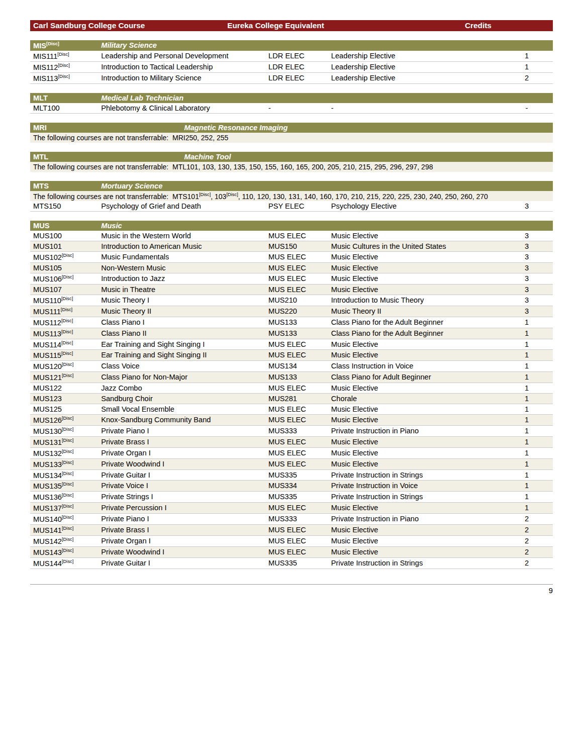| Carl Sandburg College Course | Eureka College Equivalent | Credits |
| MIS [Disc] | Military Science |
| MIS111 [Disc] | Leadership and Personal Development | LDR ELEC | Leadership Elective | 1 |
| MIS112 [Disc] | Introduction to Tactical Leadership | LDR ELEC | Leadership Elective | 1 |
| MIS113 [Disc] | Introduction to Military Science | LDR ELEC | Leadership Elective | 2 |
| MLT | Medical Lab Technician |
| MLT100 | Phlebotomy & Clinical Laboratory | - | - | - |
| MRI | Magnetic Resonance Imaging |
| The following courses are not transferrable: MRI250, 252, 255 |
| MTL | Machine Tool |
| The following courses are not transferrable: MTL101, 103, 130, 135, 150, 155, 160, 165, 200, 205, 210, 215, 295, 296, 297, 298 |
| MTS | Mortuary Science |
| The following courses are not transferrable: MTS101 [Disc] , 103 [Disc] , 110, 120, 130, 131, 140, 160, 170, 210, 215, 220, 225, 230, 240, 250, 260, 270 |
| MTS150 | Psychology of Grief and Death | PSY ELEC | Psychology Elective | 3 |
| MUS | Music |
| MUS100 | Music in the Western World | MUS ELEC | Music Elective | 3 |
| MUS101 | Introduction to American Music | MUS150 | Music Cultures in the United States | 3 |
| MUS102 [Disc] | Music Fundamentals | MUS ELEC | Music Elective | 3 |
| MUS105 | Non-Western Music | MUS ELEC | Music Elective | 3 |
| MUS106 [Disc] | Introduction to Jazz | MUS ELEC | Music Elective | 3 |
| MUS107 | Music in Theatre | MUS ELEC | Music Elective | 3 |
| MUS110 [Disc] | Music Theory I | MUS210 | Introduction to Music Theory | 3 |
| MUS111 [Disc] | Music Theory II | MUS220 | Music Theory II | 3 |
| MUS112 [Disc] | Class Piano I | MUS133 | Class Piano for the Adult Beginner | 1 |
| MUS113 [Disc] | Class Piano II | MUS133 | Class Piano for the Adult Beginner | 1 |
| MUS114 [Disc] | Ear Training and Sight Singing I | MUS ELEC | Music Elective | 1 |
| MUS115 [Disc] | Ear Training and Sight Singing II | MUS ELEC | Music Elective | 1 |
| MUS120 [Disc] | Class Voice | MUS134 | Class Instruction in Voice | 1 |
| MUS121 [Disc] | Class Piano for Non-Major | MUS133 | Class Piano for Adult Beginner | 1 |
| MUS122 | Jazz Combo | MUS ELEC | Music Elective | 1 |
| MUS123 | Sandburg Choir | MUS281 | Chorale | 1 |
| MUS125 | Small Vocal Ensemble | MUS ELEC | Music Elective | 1 |
| MUS126 [Disc] | Knox-Sandburg Community Band | MUS ELEC | Music Elective | 1 |
| MUS130 [Disc] | Private Piano I | MUS333 | Private Instruction in Piano | 1 |
| MUS131 [Disc] | Private Brass I | MUS ELEC | Music Elective | 1 |
| MUS132 [Disc] | Private Organ I | MUS ELEC | Music Elective | 1 |
| MUS133 [Disc] | Private Woodwind I | MUS ELEC | Music Elective | 1 |
| MUS134 [Disc] | Private Guitar I | MUS335 | Private Instruction in Strings | 1 |
| MUS135 [Disc] | Private Voice I | MUS334 | Private Instruction in Voice | 1 |
| MUS136 [Disc] | Private Strings I | MUS335 | Private Instruction in Strings | 1 |
| MUS137 [Disc] | Private Percussion I | MUS ELEC | Music Elective | 1 |
| MUS140 [Disc] | Private Piano I | MUS333 | Private Instruction in Piano | 2 |
| MUS141 [Disc] | Private Brass I | MUS ELEC | Music Elective | 2 |
| MUS142 [Disc] | Private Organ I | MUS ELEC | Music Elective | 2 |
| MUS143 [Disc] | Private Woodwind I | MUS ELEC | Music Elective | 2 |
| MUS144 [Disc] | Private Guitar I | MUS335 | Private Instruction in Strings | 2 |
9